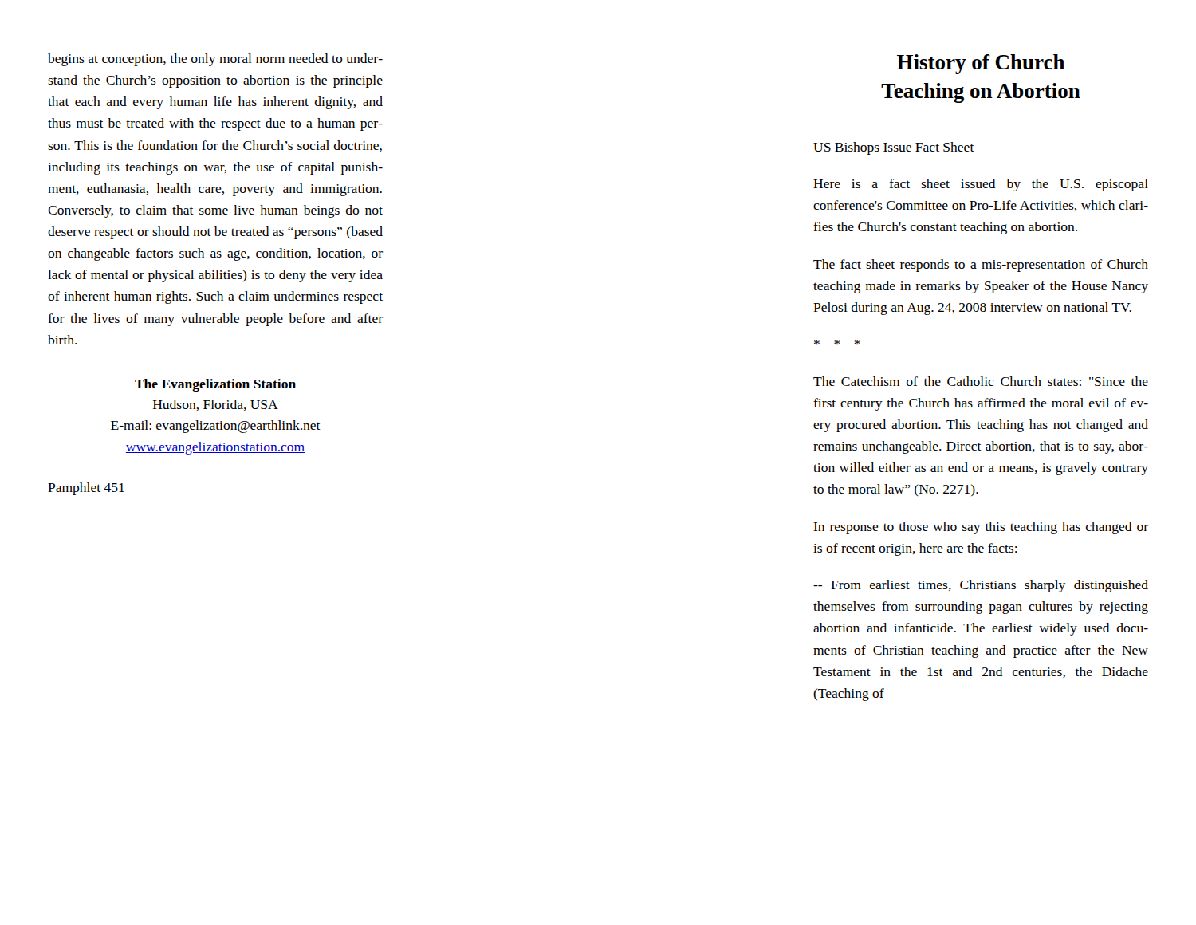begins at conception, the only moral norm needed to understand the Church’s opposition to abortion is the principle that each and every human life has inherent dignity, and thus must be treated with the respect due to a human person. This is the foundation for the Church’s social doctrine, including its teachings on war, the use of capital punishment, euthanasia, health care, poverty and immigration. Conversely, to claim that some live human beings do not deserve respect or should not be treated as “persons” (based on changeable factors such as age, condition, location, or lack of mental or physical abilities) is to deny the very idea of inherent human rights. Such a claim undermines respect for the lives of many vulnerable people before and after birth.
The Evangelization Station
Hudson, Florida, USA
E-mail: evangelization@earthlink.net
www.evangelizationstation.com
Pamphlet 451
History of Church
Teaching on Abortion
US Bishops Issue Fact Sheet
Here is a fact sheet issued by the U.S. episcopal conference's Committee on Pro-Life Activities, which clarifies the Church's constant teaching on abortion.
The fact sheet responds to a mis-representation of Church teaching made in remarks by Speaker of the House Nancy Pelosi during an Aug. 24, 2008 interview on national TV.
* * *
The Catechism of the Catholic Church states: "Since the first century the Church has affirmed the moral evil of every procured abortion. This teaching has not changed and remains unchangeable. Direct abortion, that is to say, abortion willed either as an end or a means, is gravely contrary to the moral law” (No. 2271).
In response to those who say this teaching has changed or is of recent origin, here are the facts:
-- From earliest times, Christians sharply distinguished themselves from surrounding pagan cultures by rejecting abortion and infanticide. The earliest widely used documents of Christian teaching and practice after the New Testament in the 1st and 2nd centuries, the Didache (Teaching of